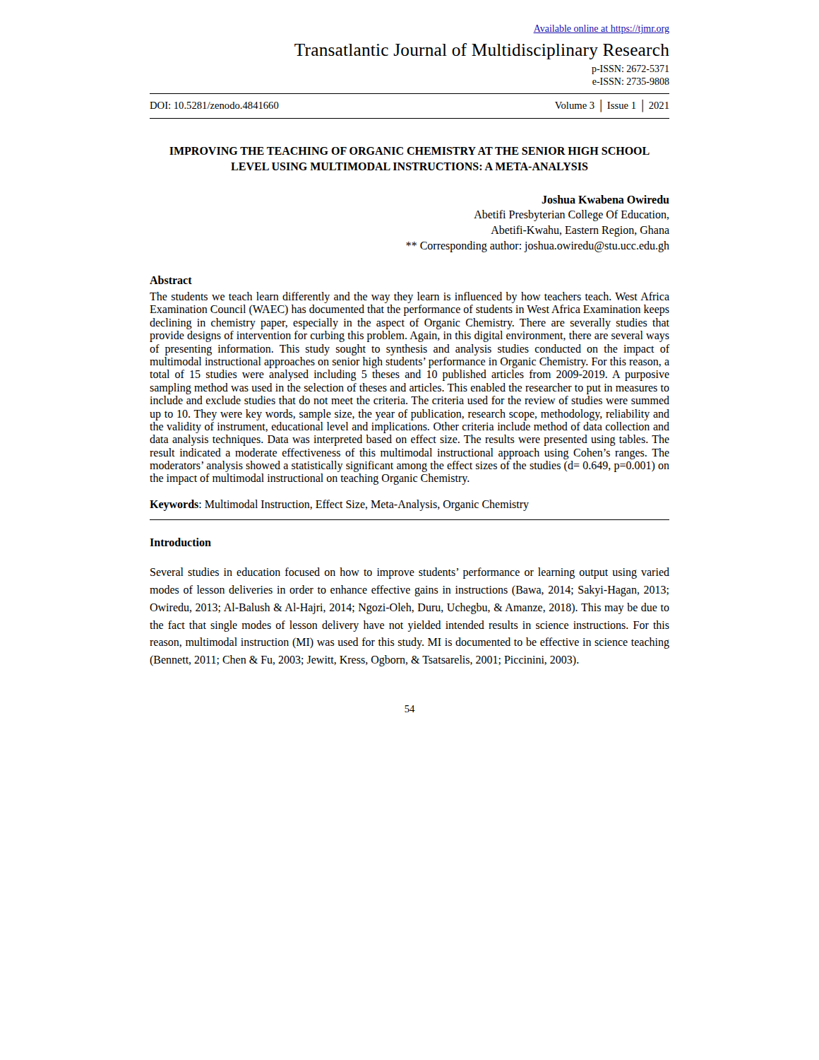Available online at https://tjmr.org
Transatlantic Journal of Multidisciplinary Research
p-ISSN: 2672-5371
e-ISSN: 2735-9808
DOI: 10.5281/zenodo.4841660 Volume 3 │ Issue 1 │ 2021
Improving the Teaching of Organic Chemistry at the Senior High School Level Using Multimodal Instructions: A Meta-Analysis
Joshua Kwabena Owiredu
Abetifi Presbyterian College Of Education,
Abetifi-Kwahu, Eastern Region, Ghana
** Corresponding author: joshua.owiredu@stu.ucc.edu.gh
Abstract
The students we teach learn differently and the way they learn is influenced by how teachers teach. West Africa Examination Council (WAEC) has documented that the performance of students in West Africa Examination keeps declining in chemistry paper, especially in the aspect of Organic Chemistry. There are severally studies that provide designs of intervention for curbing this problem. Again, in this digital environment, there are several ways of presenting information. This study sought to synthesis and analysis studies conducted on the impact of multimodal instructional approaches on senior high students’ performance in Organic Chemistry. For this reason, a total of 15 studies were analysed including 5 theses and 10 published articles from 2009-2019. A purposive sampling method was used in the selection of theses and articles. This enabled the researcher to put in measures to include and exclude studies that do not meet the criteria. The criteria used for the review of studies were summed up to 10. They were key words, sample size, the year of publication, research scope, methodology, reliability and the validity of instrument, educational level and implications. Other criteria include method of data collection and data analysis techniques. Data was interpreted based on effect size. The results were presented using tables. The result indicated a moderate effectiveness of this multimodal instructional approach using Cohen’s ranges. The moderators’ analysis showed a statistically significant among the effect sizes of the studies (d= 0.649, p=0.001) on the impact of multimodal instructional on teaching Organic Chemistry.
Keywords: Multimodal Instruction, Effect Size, Meta-Analysis, Organic Chemistry
Introduction
Several studies in education focused on how to improve students’ performance or learning output using varied modes of lesson deliveries in order to enhance effective gains in instructions (Bawa, 2014; Sakyi-Hagan, 2013; Owiredu, 2013; Al-Balush & Al-Hajri, 2014; Ngozi-Oleh, Duru, Uchegbu, & Amanze, 2018). This may be due to the fact that single modes of lesson delivery have not yielded intended results in science instructions. For this reason, multimodal instruction (MI) was used for this study. MI is documented to be effective in science teaching (Bennett, 2011; Chen & Fu, 2003; Jewitt, Kress, Ogborn, & Tsatsarelis, 2001; Piccinini, 2003).
54